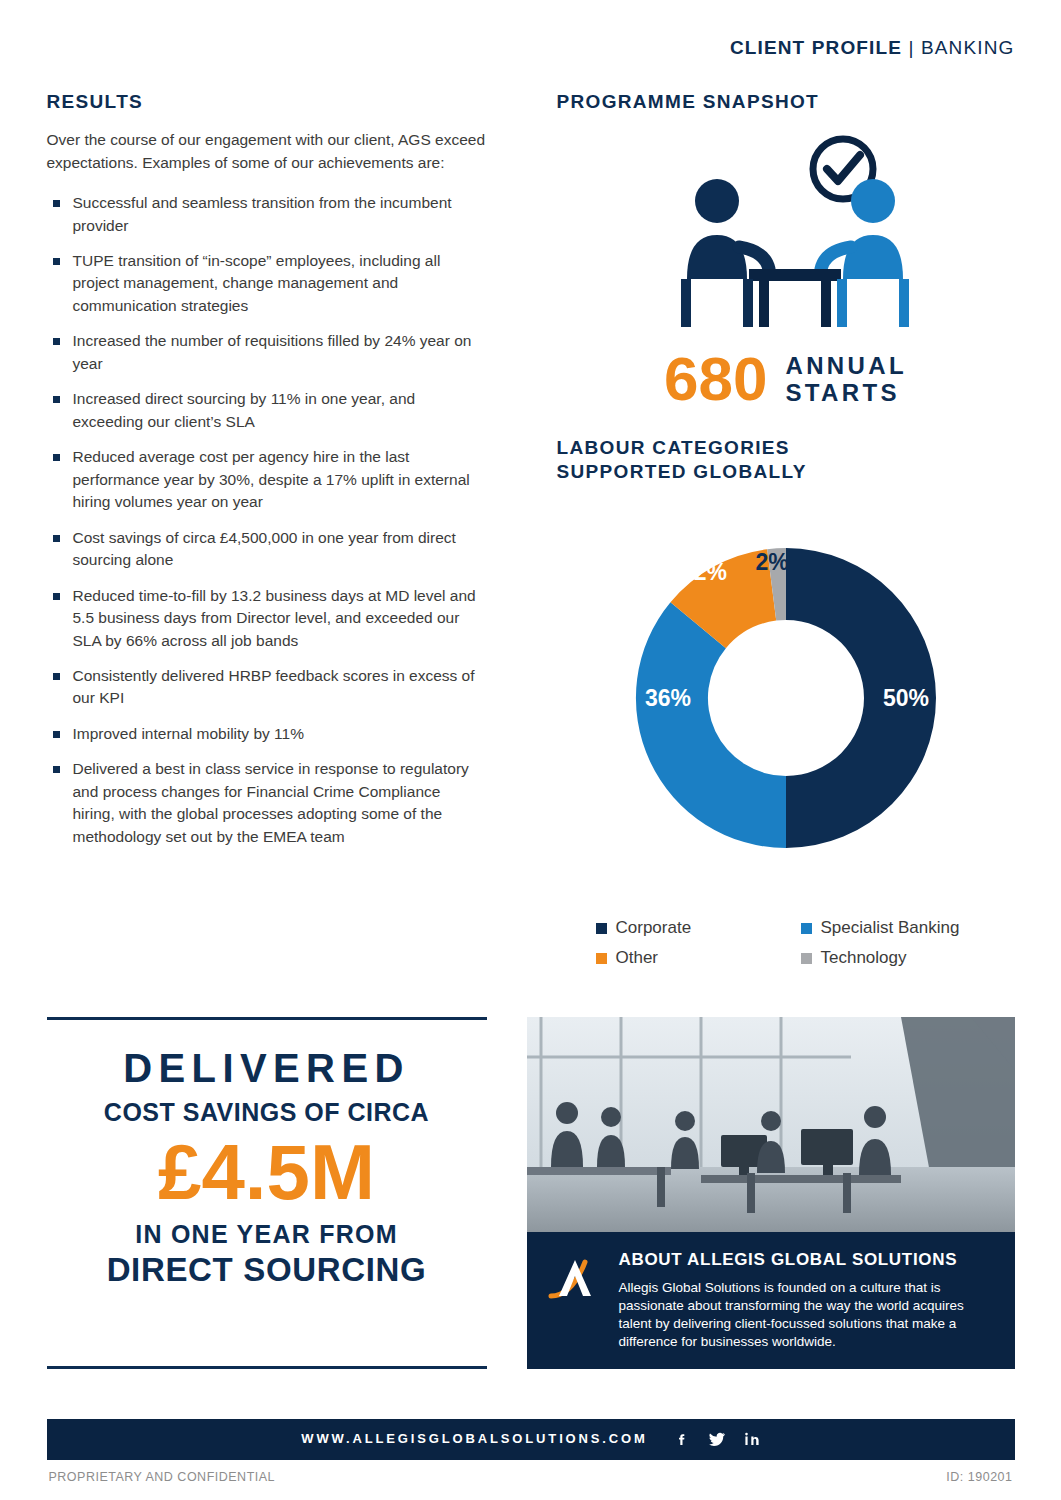CLIENT PROFILE | BANKING
Results
Over the course of our engagement with our client, AGS exceed expectations. Examples of some of our achievements are:
Successful and seamless transition from the incumbent provider
TUPE transition of “in-scope” employees, including all project management, change management and communication strategies
Increased the number of requisitions filled by 24% year on year
Increased direct sourcing by 11% in one year, and exceeding our client’s SLA
Reduced average cost per agency hire in the last performance year by 30%, despite a 17% uplift in external hiring volumes year on year
Cost savings of circa £4,500,000 in one year from direct sourcing alone
Reduced time-to-fill by 13.2 business days at MD level and 5.5 business days from Director level, and exceeded our SLA by 66% across all job bands
Consistently delivered HRBP feedback scores in excess of our KPI
Improved internal mobility by 11%
Delivered a best in class service in response to regulatory and process changes for Financial Crime Compliance hiring, with the global processes adopting some of the methodology set out by the EMEA team
Programme Snapshot
680
ANNUAL
STARTS
Labour Categories
Supported Globally
50% 36% 12% 2%
Corporate
Specialist Banking
Other
Technology
DELIVERED
COST SAVINGS OF CIRCA
£4.5M
IN ONE YEAR FROM
DIRECT SOURCING
ABOUT ALLEGIS GLOBAL SOLUTIONS
Allegis Global Solutions is founded on a culture that is passionate about transforming the way the world acquires talent by delivering client-focussed solutions that make a difference for businesses worldwide.
WWW.ALLEGISGLOBALSOLUTIONS.COM
PROPRIETARY AND CONFIDENTIAL ID: 190201